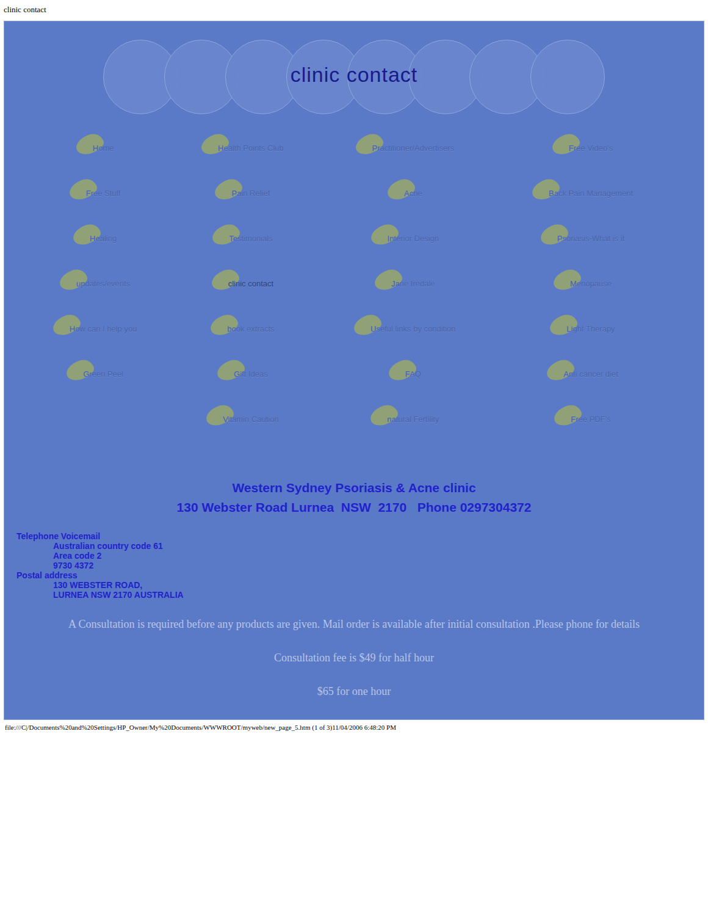clinic contact
clinic contact
| Home | Health Points Club | Practitioner/Advertisers | Free Video's |
| Free Stuff | Pain Relief | Acne | Back Pain Management |
| Healing | Testimonials | Interior Design | Psoriasis-What is it |
| updates/events | clinic contact | Jane Iredale | Menopause |
| How can I help you | book extracts | Useful links by condition | Light Therapy |
| Green Peel | Gift Ideas | FAQ | Anti cancer diet |
| | Vitamin Caution | natural Fertility | Free PDF's |
Western Sydney Psoriasis & Acne clinic
130 Webster Road Lurnea NSW 2170 Phone 0297304372
Telephone Voicemail
Australian country code 61
Area code 2
9730 4372
Postal address
130 WEBSTER ROAD,
LURNEA NSW 2170 AUSTRALIA
A Consultation is required before any products are given. Mail order is available after initial consultation .Please phone for details
Consultation fee is $49 for half hour
$65 for one hour
file:///C|/Documents%20and%20Settings/HP_Owner/My%20Documents/WWWROOT/myweb/new_page_5.htm (1 of 3)11/04/2006 6:48:20 PM